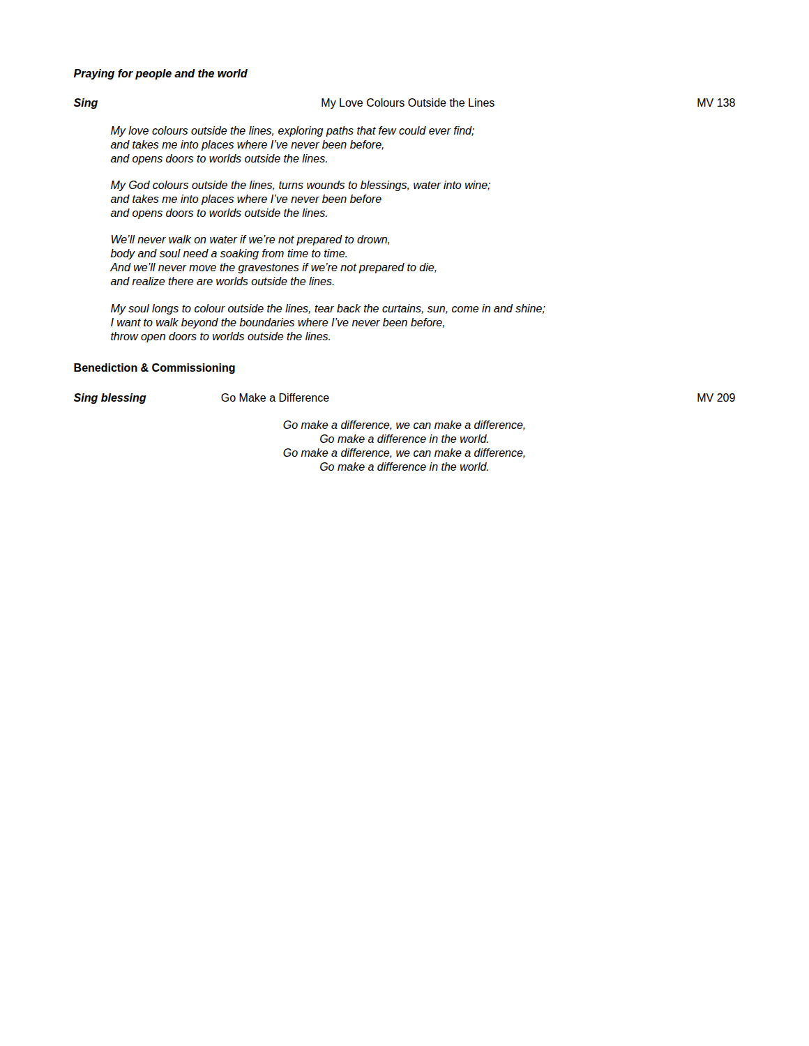Praying for people and the world
Sing My Love Colours Outside the Lines MV 138
My love colours outside the lines, exploring paths that few could ever find;
and takes me into places where I’ve never been before,
and opens doors to worlds outside the lines.
My God colours outside the lines, turns wounds to blessings, water into wine;
and takes me into places where I’ve never been before
and opens doors to worlds outside the lines.
We’ll never walk on water if we’re not prepared to drown,
body and soul need a soaking from time to time.
And we’ll never move the gravestones if we’re not prepared to die,
and realize there are worlds outside the lines.
My soul longs to colour outside the lines, tear back the curtains, sun, come in and shine;
I want to walk beyond the boundaries where I’ve never been before,
throw open doors to worlds outside the lines.
Benediction & Commissioning
Sing blessing Go Make a Difference MV 209
Go make a difference, we can make a difference,
Go make a difference in the world.
Go make a difference, we can make a difference,
Go make a difference in the world.